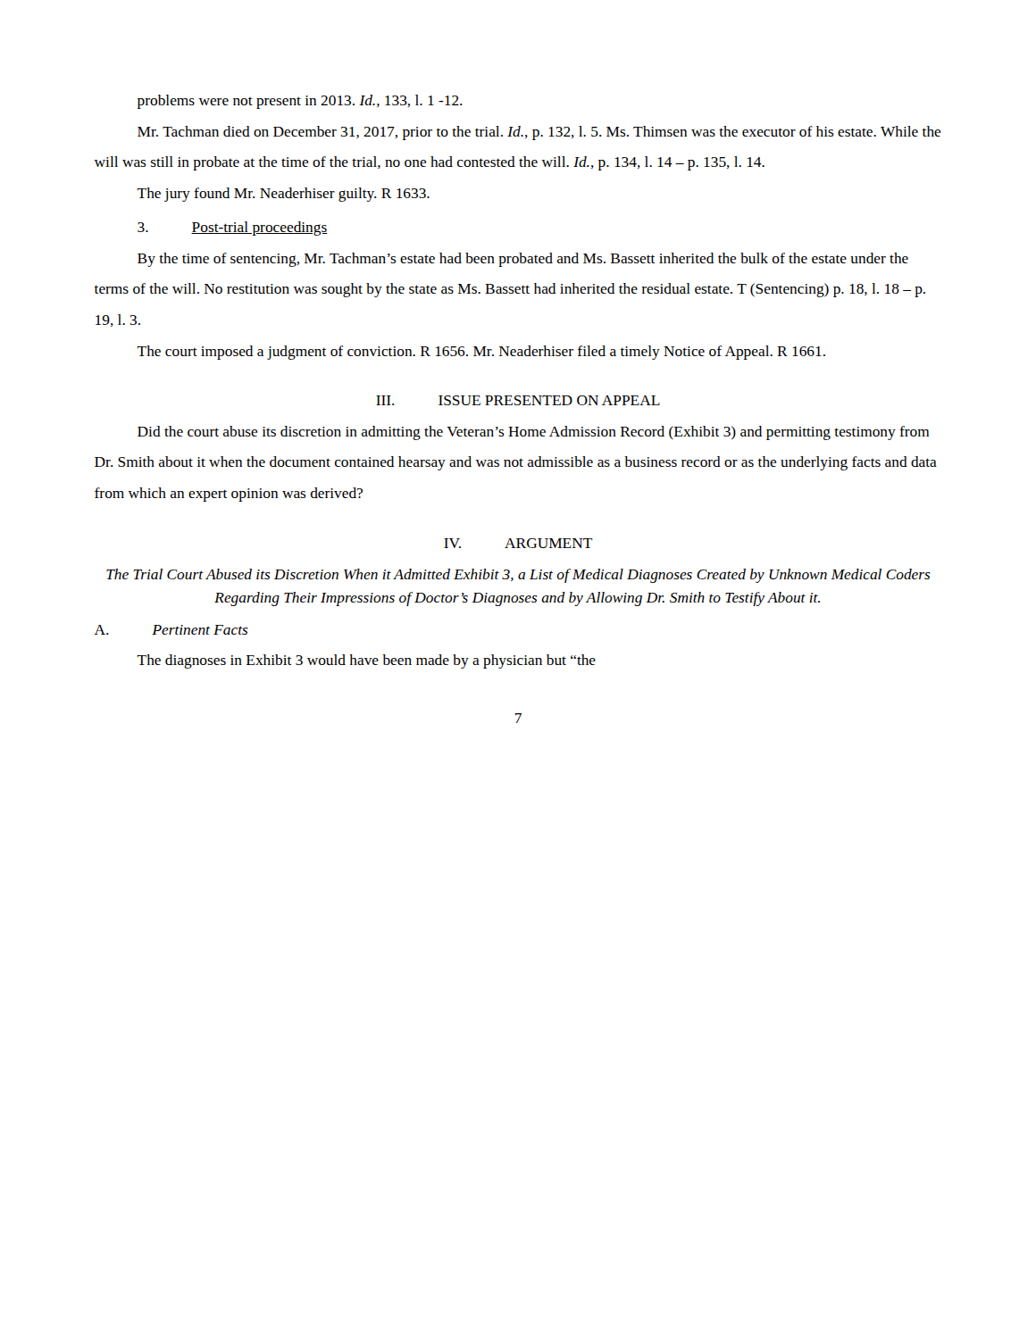problems were not present in 2013. Id., 133, l. 1 -12.
Mr. Tachman died on December 31, 2017, prior to the trial. Id., p. 132, l. 5. Ms. Thimsen was the executor of his estate. While the will was still in probate at the time of the trial, no one had contested the will. Id., p. 134, l. 14 – p. 135, l. 14.
The jury found Mr. Neaderhiser guilty. R 1633.
3. Post-trial proceedings
By the time of sentencing, Mr. Tachman’s estate had been probated and Ms. Bassett inherited the bulk of the estate under the terms of the will. No restitution was sought by the state as Ms. Bassett had inherited the residual estate. T (Sentencing) p. 18, l. 18 – p. 19, l. 3.
The court imposed a judgment of conviction. R 1656. Mr. Neaderhiser filed a timely Notice of Appeal. R 1661.
III. ISSUE PRESENTED ON APPEAL
Did the court abuse its discretion in admitting the Veteran’s Home Admission Record (Exhibit 3) and permitting testimony from Dr. Smith about it when the document contained hearsay and was not admissible as a business record or as the underlying facts and data from which an expert opinion was derived?
IV. ARGUMENT
The Trial Court Abused its Discretion When it Admitted Exhibit 3, a List of Medical Diagnoses Created by Unknown Medical Coders Regarding Their Impressions of Doctor’s Diagnoses and by Allowing Dr. Smith to Testify About it.
A. Pertinent Facts
The diagnoses in Exhibit 3 would have been made by a physician but “the
7